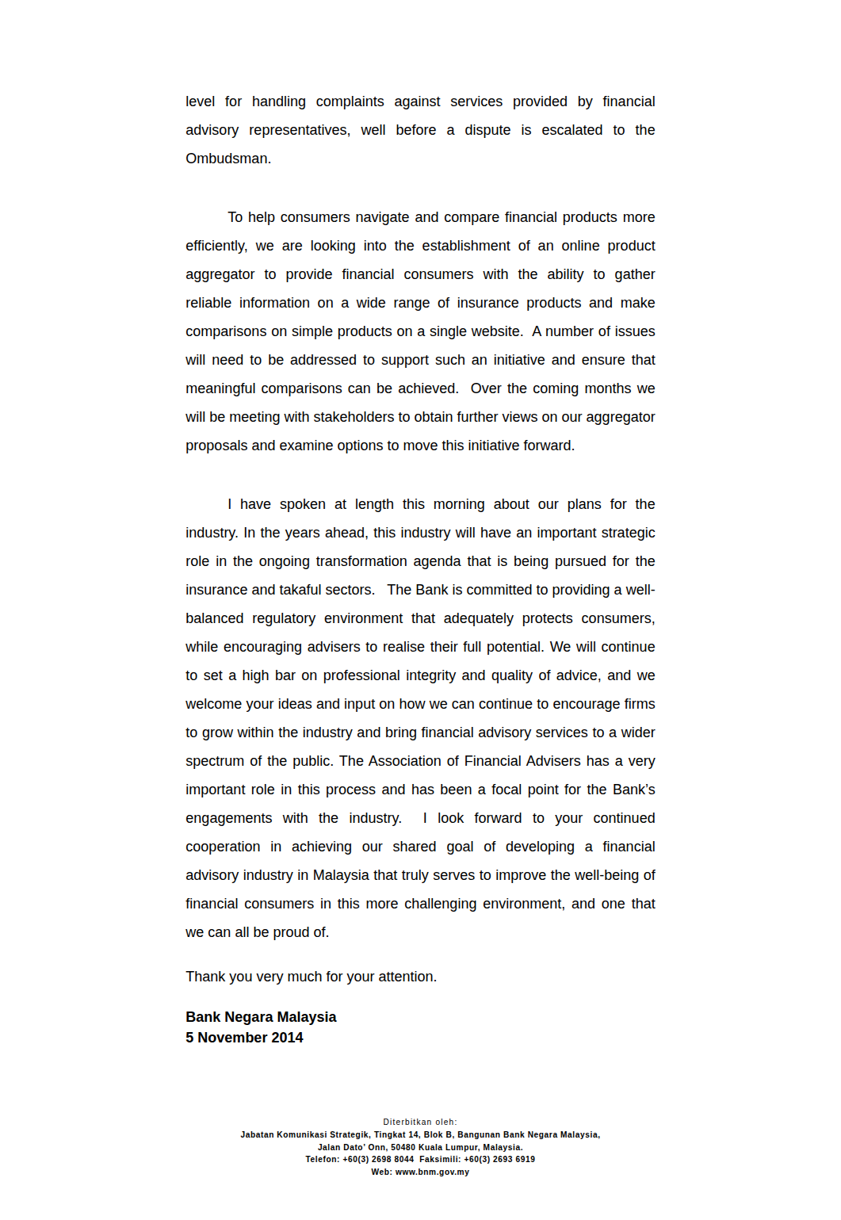level for handling complaints against services provided by financial advisory representatives, well before a dispute is escalated to the Ombudsman.
To help consumers navigate and compare financial products more efficiently, we are looking into the establishment of an online product aggregator to provide financial consumers with the ability to gather reliable information on a wide range of insurance products and make comparisons on simple products on a single website. A number of issues will need to be addressed to support such an initiative and ensure that meaningful comparisons can be achieved. Over the coming months we will be meeting with stakeholders to obtain further views on our aggregator proposals and examine options to move this initiative forward.
I have spoken at length this morning about our plans for the industry. In the years ahead, this industry will have an important strategic role in the ongoing transformation agenda that is being pursued for the insurance and takaful sectors. The Bank is committed to providing a well-balanced regulatory environment that adequately protects consumers, while encouraging advisers to realise their full potential. We will continue to set a high bar on professional integrity and quality of advice, and we welcome your ideas and input on how we can continue to encourage firms to grow within the industry and bring financial advisory services to a wider spectrum of the public. The Association of Financial Advisers has a very important role in this process and has been a focal point for the Bank’s engagements with the industry. I look forward to your continued cooperation in achieving our shared goal of developing a financial advisory industry in Malaysia that truly serves to improve the well-being of financial consumers in this more challenging environment, and one that we can all be proud of.
Thank you very much for your attention.
Bank Negara Malaysia
5 November 2014
Diterbitkan oleh:
Jabatan Komunikasi Strategik, Tingkat 14, Blok B, Bangunan Bank Negara Malaysia,
Jalan Dato’ Onn, 50480 Kuala Lumpur, Malaysia.
Telefon: +60(3) 2698 8044 Faksimili: +60(3) 2693 6919
Web: www.bnm.gov.my